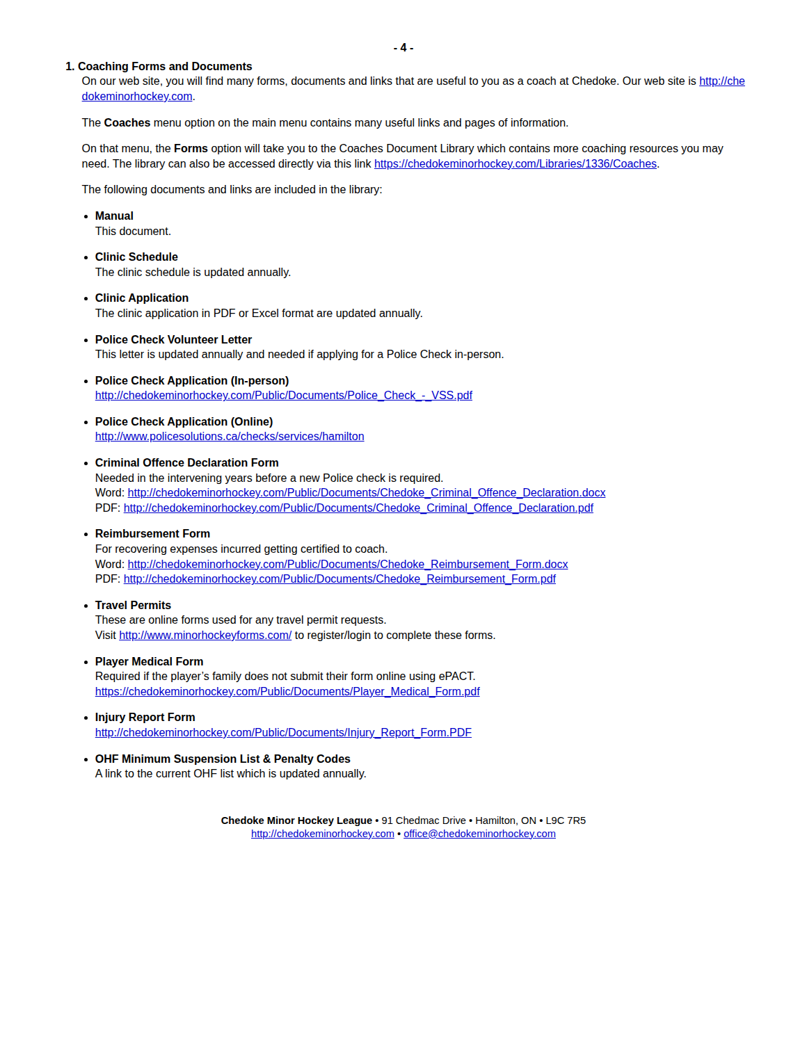- 4 -
Coaching Forms and Documents
On our web site, you will find many forms, documents and links that are useful to you as a coach at Chedoke. Our web site is http://chedokeminorhockey.com.
The Coaches menu option on the main menu contains many useful links and pages of information.
On that menu, the Forms option will take you to the Coaches Document Library which contains more coaching resources you may need. The library can also be accessed directly via this link https://chedokeminorhockey.com/Libraries/1336/Coaches.
The following documents and links are included in the library:
Manual This document.
Clinic Schedule The clinic schedule is updated annually.
Clinic Application The clinic application in PDF or Excel format are updated annually.
Police Check Volunteer Letter This letter is updated annually and needed if applying for a Police Check in-person.
Police Check Application (In-person) http://chedokeminorhockey.com/Public/Documents/Police_Check_-_VSS.pdf
Police Check Application (Online) http://www.policesolutions.ca/checks/services/hamilton
Criminal Offence Declaration Form Needed in the intervening years before a new Police check is required.
Word: http://chedokeminorhockey.com/Public/Documents/Chedoke_Criminal_Offence_Declaration.docx
PDF: http://chedokeminorhockey.com/Public/Documents/Chedoke_Criminal_Offence_Declaration.pdf
Reimbursement Form For recovering expenses incurred getting certified to coach.
Word: http://chedokeminorhockey.com/Public/Documents/Chedoke_Reimbursement_Form.docx
PDF: http://chedokeminorhockey.com/Public/Documents/Chedoke_Reimbursement_Form.pdf
Travel Permits These are online forms used for any travel permit requests.
Visit http://www.minorhockeyforms.com/ to register/login to complete these forms.
Player Medical Form Required if the player’s family does not submit their form online using ePACT.
https://chedokeminorhockey.com/Public/Documents/Player_Medical_Form.pdf
Injury Report Form http://chedokeminorhockey.com/Public/Documents/Injury_Report_Form.PDF
OHF Minimum Suspension List & Penalty Codes A link to the current OHF list which is updated annually.
Chedoke Minor Hockey League • 91 Chedmac Drive • Hamilton, ON • L9C 7R5
http://chedokeminorhockey.com • office@chedokeminorhockey.com